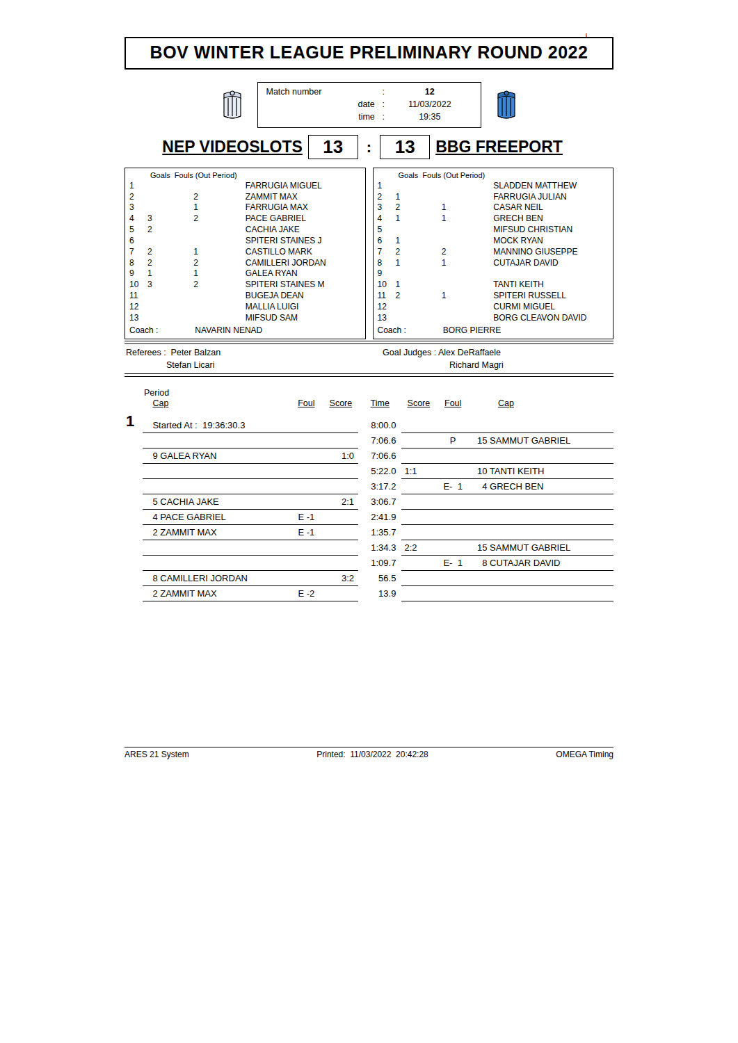ı
BOV WINTER LEAGUE PRELIMINARY ROUND 2022
| Match number | : | 12 |
| date | : | 11/03/2022 |
| time | : | 19:35 |
NEP VIDEOSLOTS
13
:
13
BBG FREEPORT
| | Goals Fouls (Out Period) | |
| --- | --- | --- |
| 1 | | | FARRUGIA MIGUEL |
| 2 | | 2 | ZAMMIT MAX |
| 3 | | 1 | FARRUGIA MAX |
| 4 | 3 | 2 | PACE GABRIEL |
| 5 | 2 | | CACHIA JAKE |
| 6 | | | SPITERI STAINES J |
| 7 | 2 | 1 | CASTILLO MARK |
| 8 | 2 | 2 | CAMILLERI JORDAN |
| 9 | 1 | 1 | GALEA RYAN |
| 10 | 3 | 2 | SPITERI STAINES M |
| 11 | | | BUGEJA DEAN |
| 12 | | | MALLIA LUIGI |
| 13 | | | MIFSUD SAM |
| Coach : | NAVARIN NENAD |
| | Goals Fouls (Out Period) | |
| --- | --- | --- |
| 1 | | | SLADDEN MATTHEW |
| 2 | 1 | | FARRUGIA JULIAN |
| 3 | 2 | 1 | CASAR NEIL |
| 4 | 1 | 1 | GRECH BEN |
| 5 | | | MIFSUD CHRISTIAN |
| 6 | 1 | | MOCK RYAN |
| 7 | 2 | 2 | MANNINO GIUSEPPE |
| 8 | 1 | 1 | CUTAJAR DAVID |
| 9 | | | |
| 10 | 1 | | TANTI KEITH |
| 11 | 2 | 1 | SPITERI RUSSELL |
| 12 | | | CURMI MIGUEL |
| 13 | | | BORG CLEAVON DAVID |
| Coach : | BORG PIERRE |
Referees : Peter Balzan
Stefan Licari
Goal Judges : Alex DeRaffaele
Richard Magri
Period
| | Cap | Foul | Score | Time | Score | Foul | Cap |
| --- | --- | --- | --- | --- | --- | --- | --- |
| 1 | Started At : 19:36:30.3 | | | 8:00.0 | | | |
| | | | | 7:06.6 | | P | 15 SAMMUT GABRIEL |
| | 9 GALEA RYAN | | 1:0 | 7:06.6 | | | |
| | | | | 5:22.0 | 1:1 | | 10 TANTI KEITH |
| | | | | 3:17.2 | | E- 1 | 4 GRECH BEN |
| | 5 CACHIA JAKE | | 2:1 | 3:06.7 | | | |
| | 4 PACE GABRIEL | E -1 | | 2:41.9 | | | |
| | 2 ZAMMIT MAX | E -1 | | 1:35.7 | | | |
| | | | | 1:34.3 | 2:2 | | 15 SAMMUT GABRIEL |
| | | | | 1:09.7 | | E- 1 | 8 CUTAJAR DAVID |
| | 8 CAMILLERI JORDAN | | 3:2 | 56.5 | | | |
| | 2 ZAMMIT MAX | E -2 | | 13.9 | | | |
ARES 21 System
Printed: 11/03/2022 20:42:28
OMEGA Timing